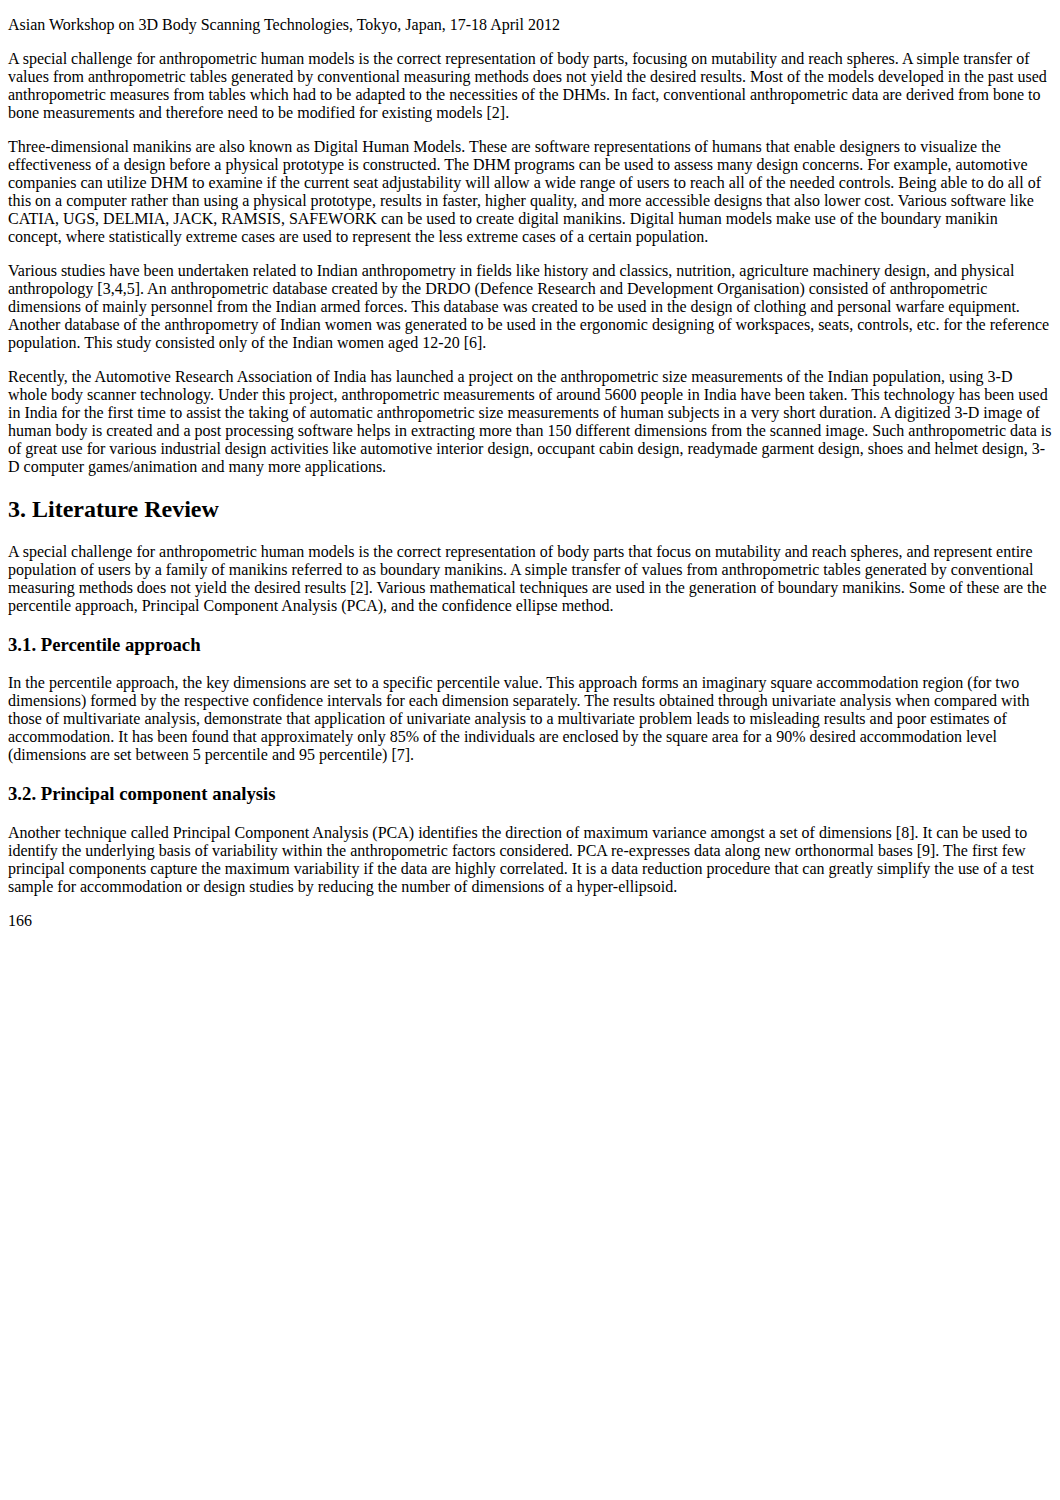Asian Workshop on 3D Body Scanning Technologies, Tokyo, Japan, 17-18 April 2012
A special challenge for anthropometric human models is the correct representation of body parts, focusing on mutability and reach spheres. A simple transfer of values from anthropometric tables generated by conventional measuring methods does not yield the desired results. Most of the models developed in the past used anthropometric measures from tables which had to be adapted to the necessities of the DHMs. In fact, conventional anthropometric data are derived from bone to bone measurements and therefore need to be modified for existing models [2].
Three-dimensional manikins are also known as Digital Human Models. These are software representations of humans that enable designers to visualize the effectiveness of a design before a physical prototype is constructed. The DHM programs can be used to assess many design concerns. For example, automotive companies can utilize DHM to examine if the current seat adjustability will allow a wide range of users to reach all of the needed controls. Being able to do all of this on a computer rather than using a physical prototype, results in faster, higher quality, and more accessible designs that also lower cost. Various software like CATIA, UGS, DELMIA, JACK, RAMSIS, SAFEWORK can be used to create digital manikins. Digital human models make use of the boundary manikin concept, where statistically extreme cases are used to represent the less extreme cases of a certain population.
Various studies have been undertaken related to Indian anthropometry in fields like history and classics, nutrition, agriculture machinery design, and physical anthropology [3,4,5]. An anthropometric database created by the DRDO (Defence Research and Development Organisation) consisted of anthropometric dimensions of mainly personnel from the Indian armed forces. This database was created to be used in the design of clothing and personal warfare equipment. Another database of the anthropometry of Indian women was generated to be used in the ergonomic designing of workspaces, seats, controls, etc. for the reference population. This study consisted only of the Indian women aged 12-20 [6].
Recently, the Automotive Research Association of India has launched a project on the anthropometric size measurements of the Indian population, using 3-D whole body scanner technology. Under this project, anthropometric measurements of around 5600 people in India have been taken. This technology has been used in India for the first time to assist the taking of automatic anthropometric size measurements of human subjects in a very short duration. A digitized 3-D image of human body is created and a post processing software helps in extracting more than 150 different dimensions from the scanned image. Such anthropometric data is of great use for various industrial design activities like automotive interior design, occupant cabin design, readymade garment design, shoes and helmet design, 3-D computer games/animation and many more applications.
3. Literature Review
A special challenge for anthropometric human models is the correct representation of body parts that focus on mutability and reach spheres, and represent entire population of users by a family of manikins referred to as boundary manikins. A simple transfer of values from anthropometric tables generated by conventional measuring methods does not yield the desired results [2]. Various mathematical techniques are used in the generation of boundary manikins. Some of these are the percentile approach, Principal Component Analysis (PCA), and the confidence ellipse method.
3.1. Percentile approach
In the percentile approach, the key dimensions are set to a specific percentile value. This approach forms an imaginary square accommodation region (for two dimensions) formed by the respective confidence intervals for each dimension separately. The results obtained through univariate analysis when compared with those of multivariate analysis, demonstrate that application of univariate analysis to a multivariate problem leads to misleading results and poor estimates of accommodation. It has been found that approximately only 85% of the individuals are enclosed by the square area for a 90% desired accommodation level (dimensions are set between 5 percentile and 95 percentile) [7].
3.2. Principal component analysis
Another technique called Principal Component Analysis (PCA) identifies the direction of maximum variance amongst a set of dimensions [8]. It can be used to identify the underlying basis of variability within the anthropometric factors considered. PCA re-expresses data along new orthonormal bases [9]. The first few principal components capture the maximum variability if the data are highly correlated. It is a data reduction procedure that can greatly simplify the use of a test sample for accommodation or design studies by reducing the number of dimensions of a hyper-ellipsoid.
166